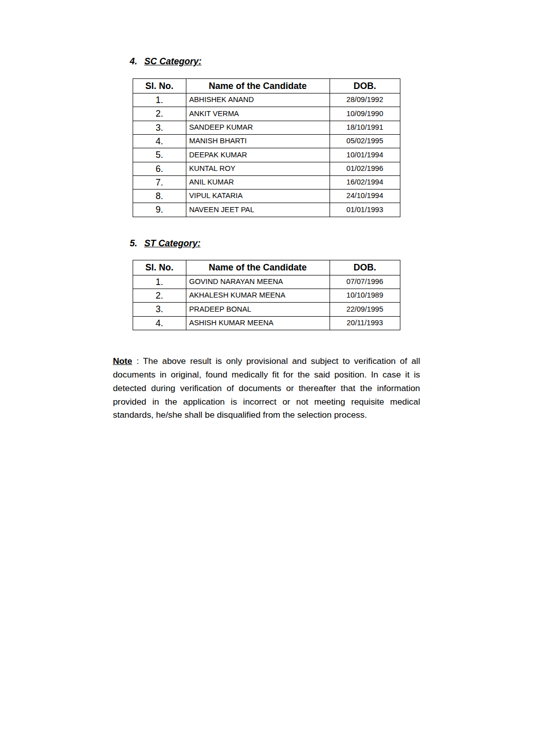4. SC Category:
| Sl. No. | Name of the Candidate | DOB. |
| --- | --- | --- |
| 1. | ABHISHEK ANAND | 28/09/1992 |
| 2. | ANKIT VERMA | 10/09/1990 |
| 3. | SANDEEP KUMAR | 18/10/1991 |
| 4. | MANISH BHARTI | 05/02/1995 |
| 5. | DEEPAK KUMAR | 10/01/1994 |
| 6. | KUNTAL ROY | 01/02/1996 |
| 7. | ANIL KUMAR | 16/02/1994 |
| 8. | VIPUL KATARIA | 24/10/1994 |
| 9. | NAVEEN JEET PAL | 01/01/1993 |
5. ST Category:
| Sl. No. | Name of the Candidate | DOB. |
| --- | --- | --- |
| 1. | GOVIND NARAYAN MEENA | 07/07/1996 |
| 2. | AKHALESH KUMAR MEENA | 10/10/1989 |
| 3. | PRADEEP BONAL | 22/09/1995 |
| 4. | ASHISH KUMAR MEENA | 20/11/1993 |
Note : The above result is only provisional and subject to verification of all documents in original, found medically fit for the said position. In case it is detected during verification of documents or thereafter that the information provided in the application is incorrect or not meeting requisite medical standards, he/she shall be disqualified from the selection process.